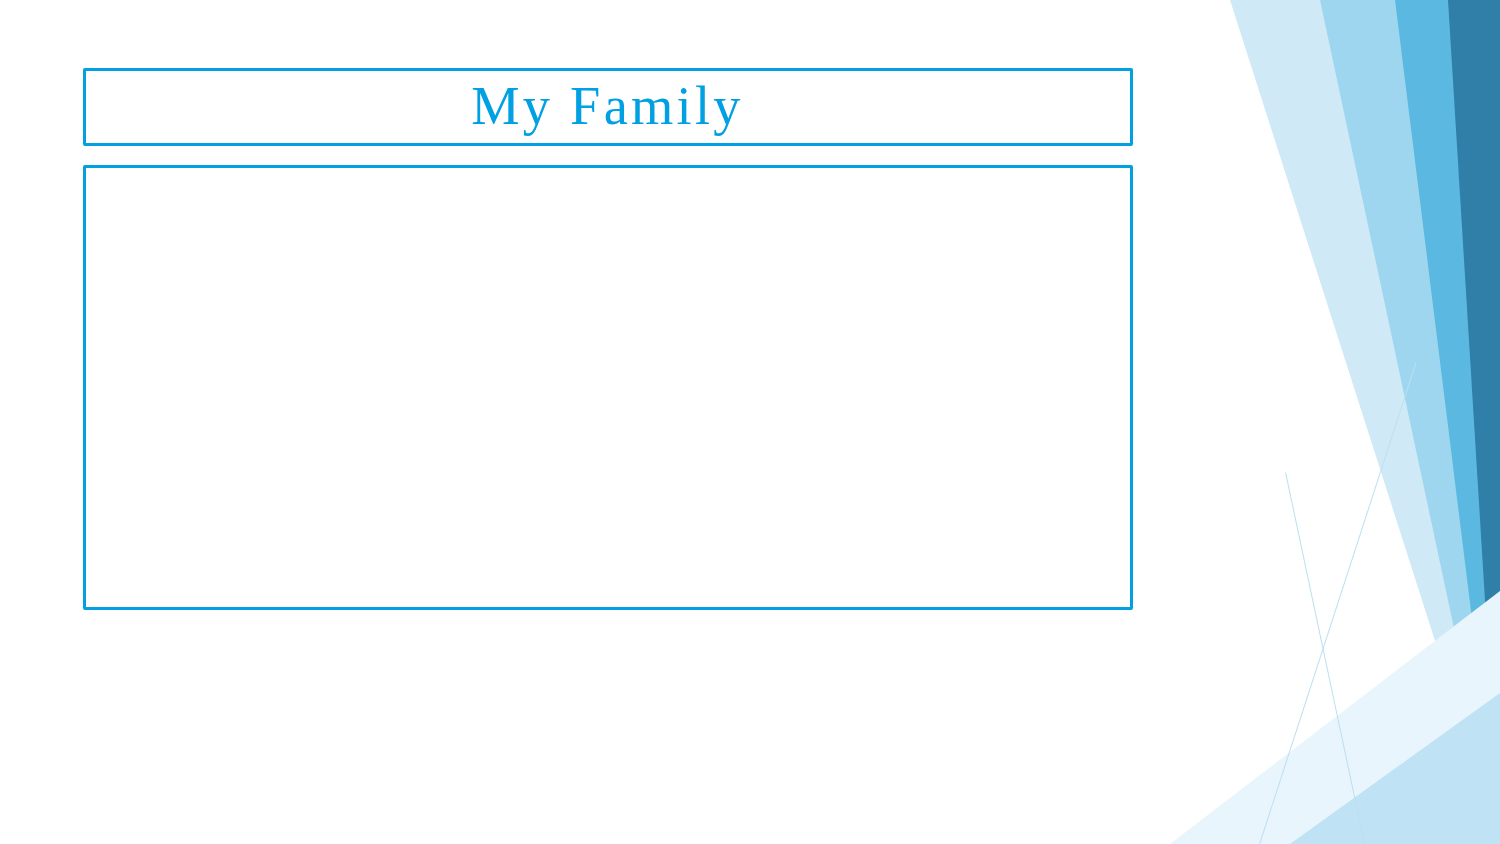My Family